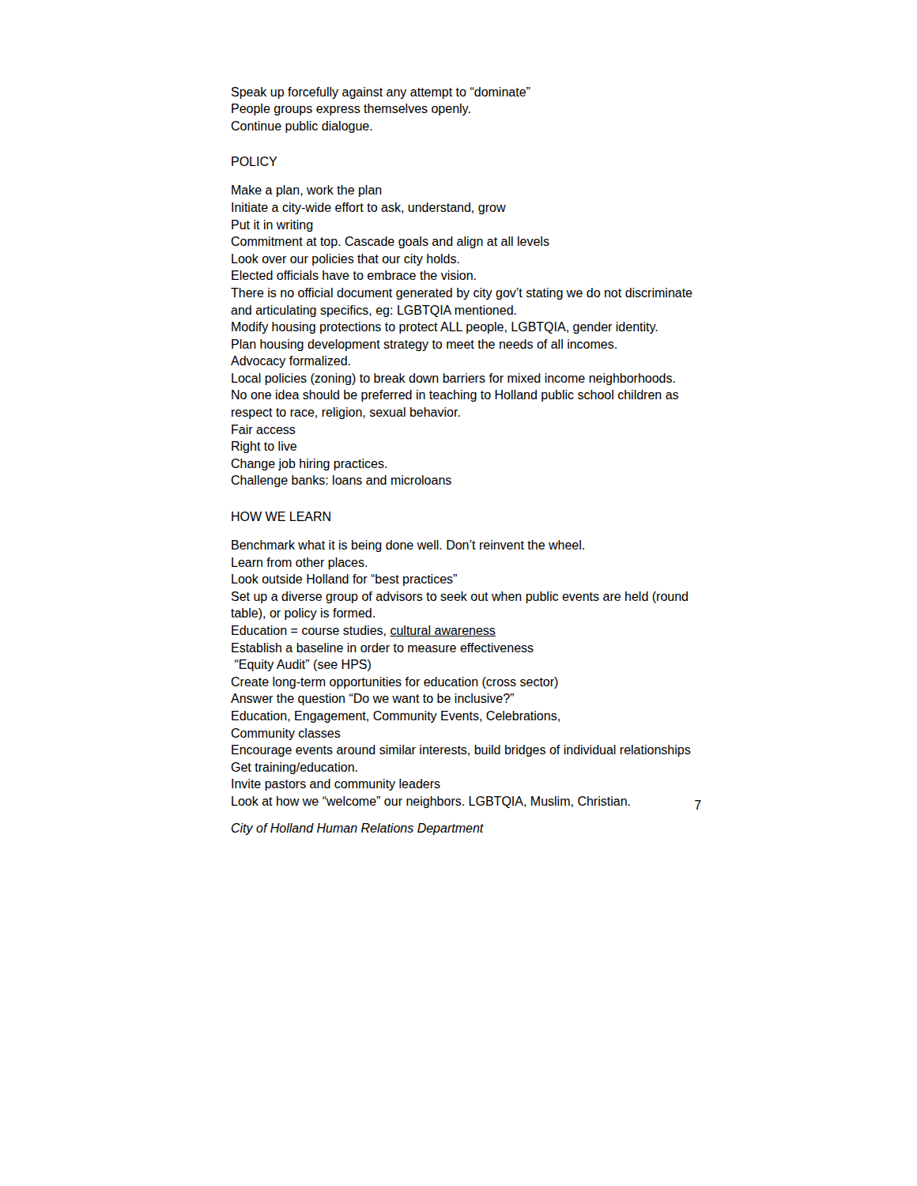Speak up forcefully against any attempt to “dominate”
People groups express themselves openly.
Continue public dialogue.
POLICY
Make a plan, work the plan
Initiate a city-wide effort to ask, understand, grow
Put it in writing
Commitment at top. Cascade goals and align at all levels
Look over our policies that our city holds.
Elected officials have to embrace the vision.
There is no official document generated by city gov’t stating we do not discriminate and articulating specifics, eg: LGBTQIA mentioned.
Modify housing protections to protect ALL people, LGBTQIA, gender identity.
Plan housing development strategy to meet the needs of all incomes.
Advocacy formalized.
Local policies (zoning) to break down barriers for mixed income neighborhoods.
No one idea should be preferred in teaching to Holland public school children as respect to race, religion, sexual behavior.
Fair access
Right to live
Change job hiring practices.
Challenge banks: loans and microloans
HOW WE LEARN
Benchmark what it is being done well. Don’t reinvent the wheel.
Learn from other places.
Look outside Holland for “best practices”
Set up a diverse group of advisors to seek out when public events are held (round table), or policy is formed.
Education = course studies, cultural awareness
Establish a baseline in order to measure effectiveness
“Equity Audit” (see HPS)
Create long-term opportunities for education (cross sector)
Answer the question “Do we want to be inclusive?”
Education, Engagement, Community Events, Celebrations,
Community classes
Encourage events around similar interests, build bridges of individual relationships
Get training/education.
Invite pastors and community leaders
Look at how we “welcome” our neighbors. LGBTQIA, Muslim, Christian.
7
City of Holland Human Relations Department